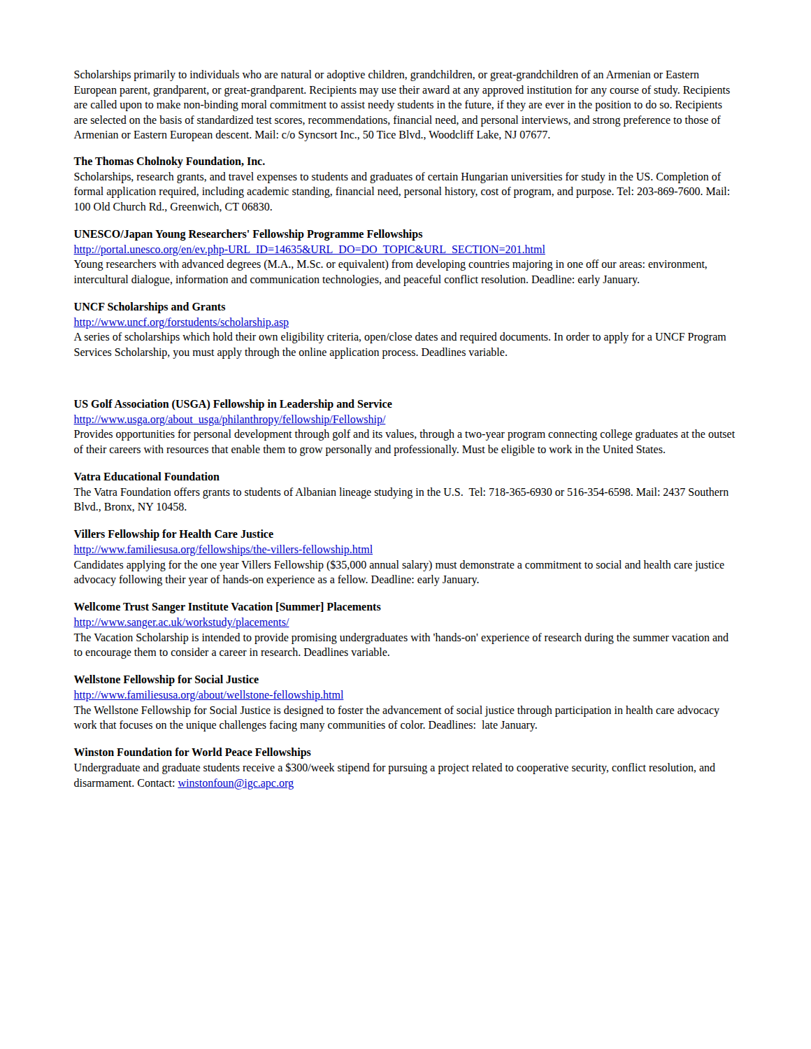Scholarships primarily to individuals who are natural or adoptive children, grandchildren, or great-grandchildren of an Armenian or Eastern European parent, grandparent, or great-grandparent. Recipients may use their award at any approved institution for any course of study. Recipients are called upon to make non-binding moral commitment to assist needy students in the future, if they are ever in the position to do so. Recipients are selected on the basis of standardized test scores, recommendations, financial need, and personal interviews, and strong preference to those of Armenian or Eastern European descent. Mail: c/o Syncsort Inc., 50 Tice Blvd., Woodcliff Lake, NJ 07677.
The Thomas Cholnoky Foundation, Inc.
Scholarships, research grants, and travel expenses to students and graduates of certain Hungarian universities for study in the US. Completion of formal application required, including academic standing, financial need, personal history, cost of program, and purpose. Tel: 203-869-7600. Mail: 100 Old Church Rd., Greenwich, CT 06830.
UNESCO/Japan Young Researchers' Fellowship Programme Fellowships
http://portal.unesco.org/en/ev.php-URL_ID=14635&URL_DO=DO_TOPIC&URL_SECTION=201.html
Young researchers with advanced degrees (M.A., M.Sc. or equivalent) from developing countries majoring in one off our areas: environment, intercultural dialogue, information and communication technologies, and peaceful conflict resolution. Deadline: early January.
UNCF Scholarships and Grants
http://www.uncf.org/forstudents/scholarship.asp
A series of scholarships which hold their own eligibility criteria, open/close dates and required documents. In order to apply for a UNCF Program Services Scholarship, you must apply through the online application process. Deadlines variable.
US Golf Association (USGA) Fellowship in Leadership and Service
http://www.usga.org/about_usga/philanthropy/fellowship/Fellowship/
Provides opportunities for personal development through golf and its values, through a two-year program connecting college graduates at the outset of their careers with resources that enable them to grow personally and professionally. Must be eligible to work in the United States.
Vatra Educational Foundation
The Vatra Foundation offers grants to students of Albanian lineage studying in the U.S. Tel: 718-365-6930 or 516-354-6598. Mail: 2437 Southern Blvd., Bronx, NY 10458.
Villers Fellowship for Health Care Justice
http://www.familiesusa.org/fellowships/the-villers-fellowship.html
Candidates applying for the one year Villers Fellowship ($35,000 annual salary) must demonstrate a commitment to social and health care justice advocacy following their year of hands-on experience as a fellow. Deadline: early January.
Wellcome Trust Sanger Institute Vacation [Summer] Placements
http://www.sanger.ac.uk/workstudy/placements/
The Vacation Scholarship is intended to provide promising undergraduates with 'hands-on' experience of research during the summer vacation and to encourage them to consider a career in research. Deadlines variable.
Wellstone Fellowship for Social Justice
http://www.familiesusa.org/about/wellstone-fellowship.html
The Wellstone Fellowship for Social Justice is designed to foster the advancement of social justice through participation in health care advocacy work that focuses on the unique challenges facing many communities of color. Deadlines: late January.
Winston Foundation for World Peace Fellowships
Undergraduate and graduate students receive a $300/week stipend for pursuing a project related to cooperative security, conflict resolution, and disarmament. Contact: winstonfoun@igc.apc.org